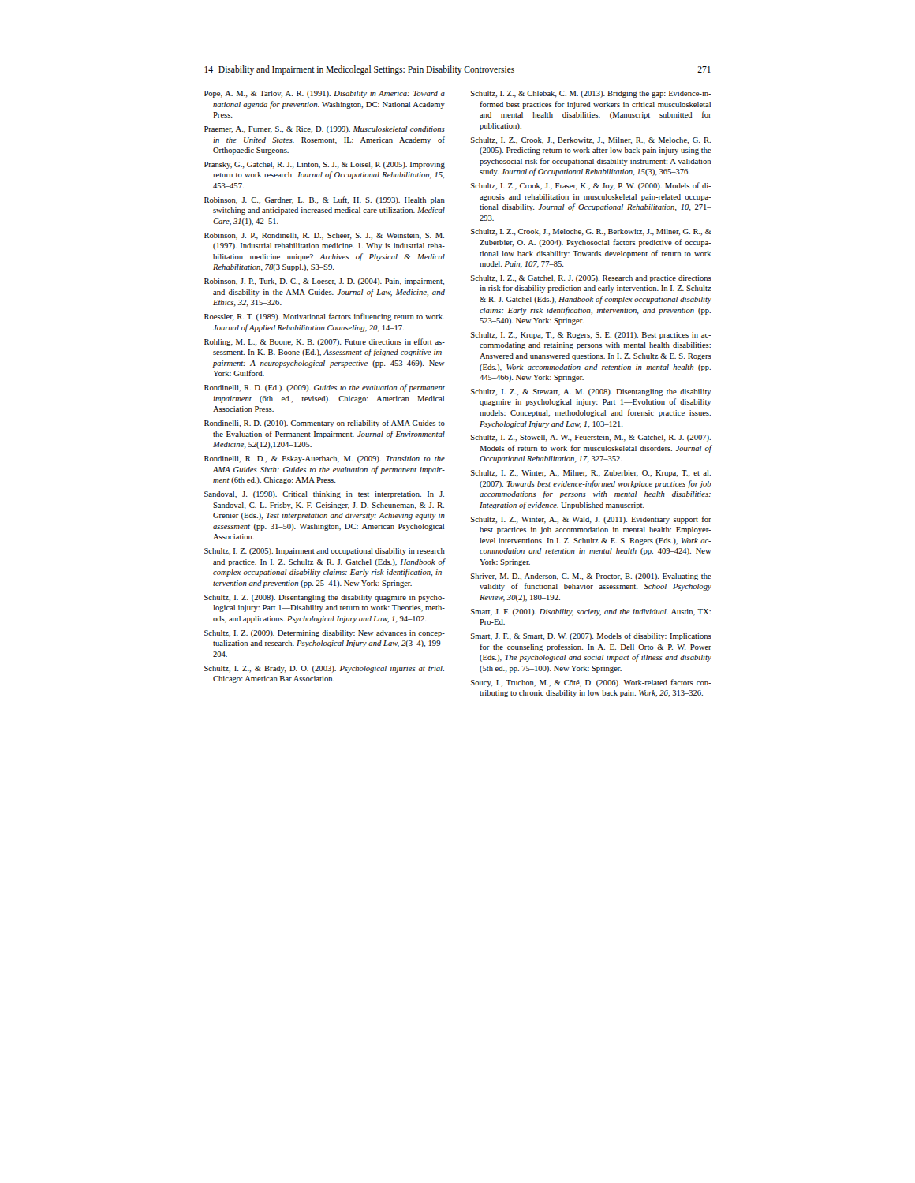14 Disability and Impairment in Medicolegal Settings: Pain Disability Controversies 271
Pope, A. M., & Tarlov, A. R. (1991). Disability in America: Toward a national agenda for prevention. Washington, DC: National Academy Press.
Praemer, A., Furner, S., & Rice, D. (1999). Musculoskeletal conditions in the United States. Rosemont, IL: American Academy of Orthopaedic Surgeons.
Pransky, G., Gatchel, R. J., Linton, S. J., & Loisel, P. (2005). Improving return to work research. Journal of Occupational Rehabilitation, 15, 453–457.
Robinson, J. C., Gardner, L. B., & Luft, H. S. (1993). Health plan switching and anticipated increased medical care utilization. Medical Care, 31(1), 42–51.
Robinson, J. P., Rondinelli, R. D., Scheer, S. J., & Weinstein, S. M. (1997). Industrial rehabilitation medicine. 1. Why is industrial rehabilitation medicine unique? Archives of Physical & Medical Rehabilitation, 78(3 Suppl.), S3–S9.
Robinson, J. P., Turk, D. C., & Loeser, J. D. (2004). Pain, impairment, and disability in the AMA Guides. Journal of Law, Medicine, and Ethics, 32, 315–326.
Roessler, R. T. (1989). Motivational factors influencing return to work. Journal of Applied Rehabilitation Counseling, 20, 14–17.
Rohling, M. L., & Boone, K. B. (2007). Future directions in effort assessment. In K. B. Boone (Ed.), Assessment of feigned cognitive impairment: A neuropsychological perspective (pp. 453–469). New York: Guilford.
Rondinelli, R. D. (Ed.). (2009). Guides to the evaluation of permanent impairment (6th ed., revised). Chicago: American Medical Association Press.
Rondinelli, R. D. (2010). Commentary on reliability of AMA Guides to the Evaluation of Permanent Impairment. Journal of Environmental Medicine, 52(12),1204–1205.
Rondinelli, R. D., & Eskay-Auerbach, M. (2009). Transition to the AMA Guides Sixth: Guides to the evaluation of permanent impairment (6th ed.). Chicago: AMA Press.
Sandoval, J. (1998). Critical thinking in test interpretation. In J. Sandoval, C. L. Frisby, K. F. Geisinger, J. D. Scheuneman, & J. R. Grenier (Eds.), Test interpretation and diversity: Achieving equity in assessment (pp. 31–50). Washington, DC: American Psychological Association.
Schultz, I. Z. (2005). Impairment and occupational disability in research and practice. In I. Z. Schultz & R. J. Gatchel (Eds.), Handbook of complex occupational disability claims: Early risk identification, intervention and prevention (pp. 25–41). New York: Springer.
Schultz, I. Z. (2008). Disentangling the disability quagmire in psychological injury: Part 1—Disability and return to work: Theories, methods, and applications. Psychological Injury and Law, 1, 94–102.
Schultz, I. Z. (2009). Determining disability: New advances in conceptualization and research. Psychological Injury and Law, 2(3–4), 199–204.
Schultz, I. Z., & Brady, D. O. (2003). Psychological injuries at trial. Chicago: American Bar Association.
Schultz, I. Z., & Chlebak, C. M. (2013). Bridging the gap: Evidence-informed best practices for injured workers in critical musculoskeletal and mental health disabilities. (Manuscript submitted for publication).
Schultz, I. Z., Crook, J., Berkowitz, J., Milner, R., & Meloche, G. R. (2005). Predicting return to work after low back pain injury using the psychosocial risk for occupational disability instrument: A validation study. Journal of Occupational Rehabilitation, 15(3), 365–376.
Schultz, I. Z., Crook, J., Fraser, K., & Joy, P. W. (2000). Models of diagnosis and rehabilitation in musculoskeletal pain-related occupational disability. Journal of Occupational Rehabilitation, 10, 271–293.
Schultz, I. Z., Crook, J., Meloche, G. R., Berkowitz, J., Milner, G. R., & Zuberbier, O. A. (2004). Psychosocial factors predictive of occupational low back disability: Towards development of return to work model. Pain, 107, 77–85.
Schultz, I. Z., & Gatchel, R. J. (2005). Research and practice directions in risk for disability prediction and early intervention. In I. Z. Schultz & R. J. Gatchel (Eds.), Handbook of complex occupational disability claims: Early risk identification, intervention, and prevention (pp. 523–540). New York: Springer.
Schultz, I. Z., Krupa, T., & Rogers, S. E. (2011). Best practices in accommodating and retaining persons with mental health disabilities: Answered and unanswered questions. In I. Z. Schultz & E. S. Rogers (Eds.), Work accommodation and retention in mental health (pp. 445–466). New York: Springer.
Schultz, I. Z., & Stewart, A. M. (2008). Disentangling the disability quagmire in psychological injury: Part 1—Evolution of disability models: Conceptual, methodological and forensic practice issues. Psychological Injury and Law, 1, 103–121.
Schultz, I. Z., Stowell, A. W., Feuerstein, M., & Gatchel, R. J. (2007). Models of return to work for musculoskeletal disorders. Journal of Occupational Rehabilitation, 17, 327–352.
Schultz, I. Z., Winter, A., Milner, R., Zuberbier, O., Krupa, T., et al. (2007). Towards best evidence-informed workplace practices for job accommodations for persons with mental health disabilities: Integration of evidence. Unpublished manuscript.
Schultz, I. Z., Winter, A., & Wald, J. (2011). Evidentiary support for best practices in job accommodation in mental health: Employer-level interventions. In I. Z. Schultz & E. S. Rogers (Eds.), Work accommodation and retention in mental health (pp. 409–424). New York: Springer.
Shriver, M. D., Anderson, C. M., & Proctor, B. (2001). Evaluating the validity of functional behavior assessment. School Psychology Review, 30(2), 180–192.
Smart, J. F. (2001). Disability, society, and the individual. Austin, TX: Pro-Ed.
Smart, J. F., & Smart, D. W. (2007). Models of disability: Implications for the counseling profession. In A. E. Dell Orto & P. W. Power (Eds.), The psychological and social impact of illness and disability (5th ed., pp. 75–100). New York: Springer.
Soucy, I., Truchon, M., & Côté, D. (2006). Work-related factors contributing to chronic disability in low back pain. Work, 26, 313–326.